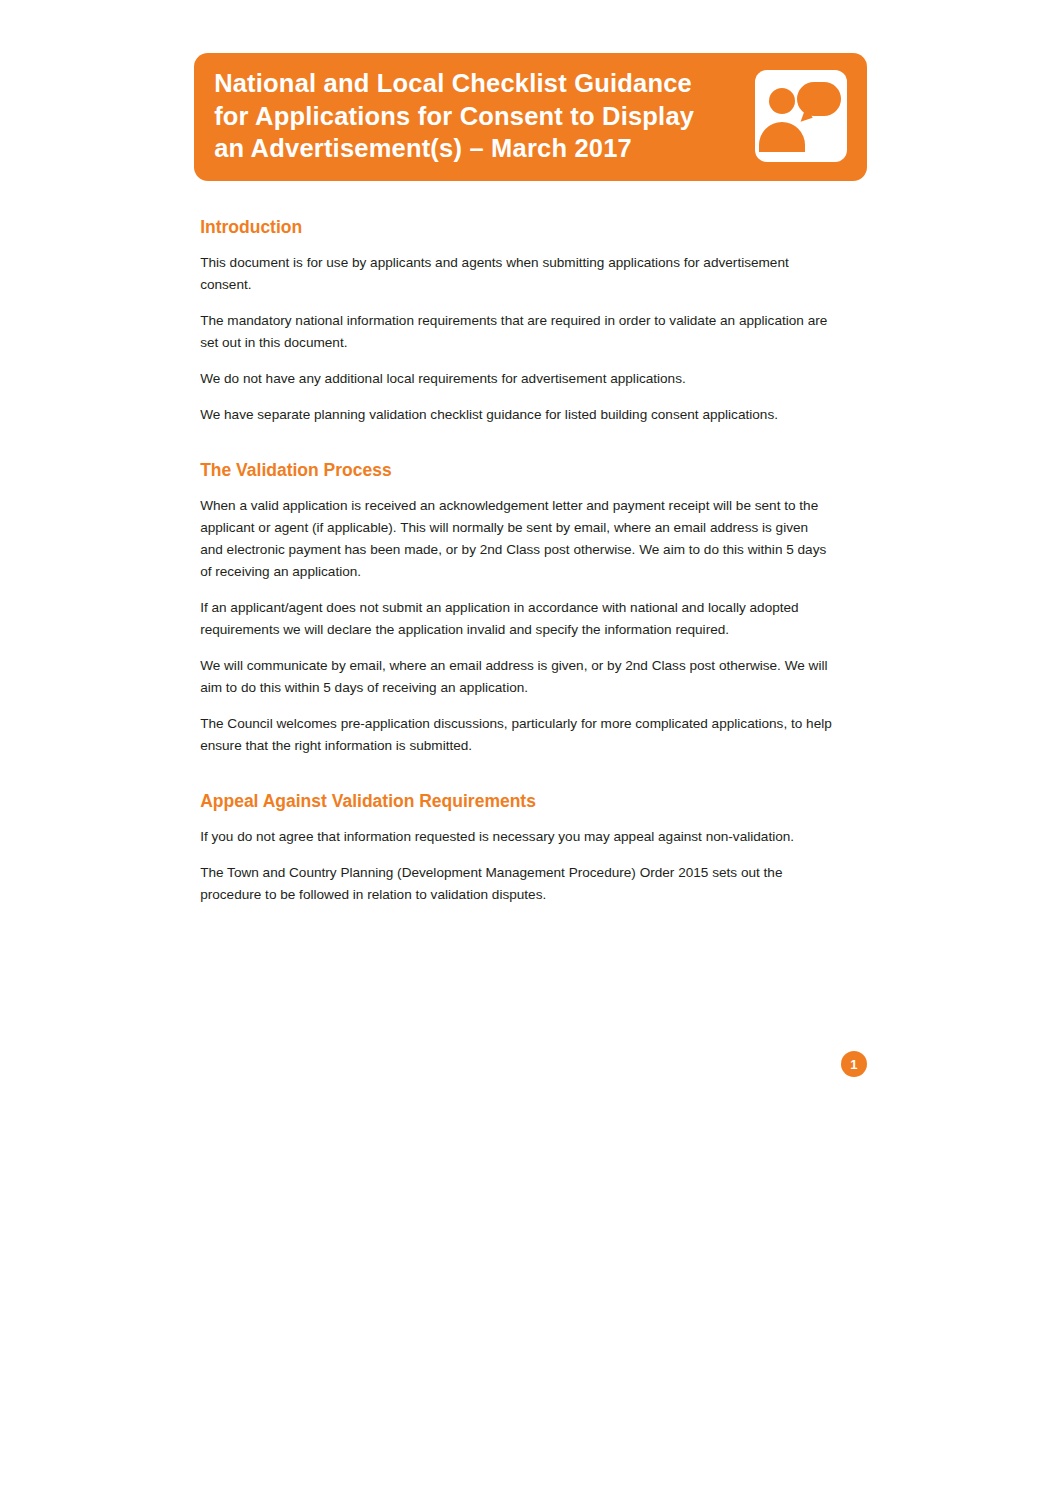National and Local Checklist Guidance
for Applications for Consent to Display
an Advertisement(s) – March 2017
Introduction
This document is for use by applicants and agents when submitting applications for advertisement consent.
The mandatory national information requirements that are required in order to validate an application are set out in this document.
We do not have any additional local requirements for advertisement applications.
We have separate planning validation checklist guidance for listed building consent applications.
The Validation Process
When a valid application is received an acknowledgement letter and payment receipt will be sent to the applicant or agent (if applicable). This will normally be sent by email, where an email address is given and electronic payment has been made, or by 2nd Class post otherwise. We aim to do this within 5 days of receiving an application.
If an applicant/agent does not submit an application in accordance with national and locally adopted requirements we will declare the application invalid and specify the information required.
We will communicate by email, where an email address is given, or by 2nd Class post otherwise. We will aim to do this within 5 days of receiving an application.
The Council welcomes pre-application discussions, particularly for more complicated applications, to help ensure that the right information is submitted.
Appeal Against Validation Requirements
If you do not agree that information requested is necessary you may appeal against non-validation.
The Town and Country Planning (Development Management Procedure) Order 2015 sets out the procedure to be followed in relation to validation disputes.
1